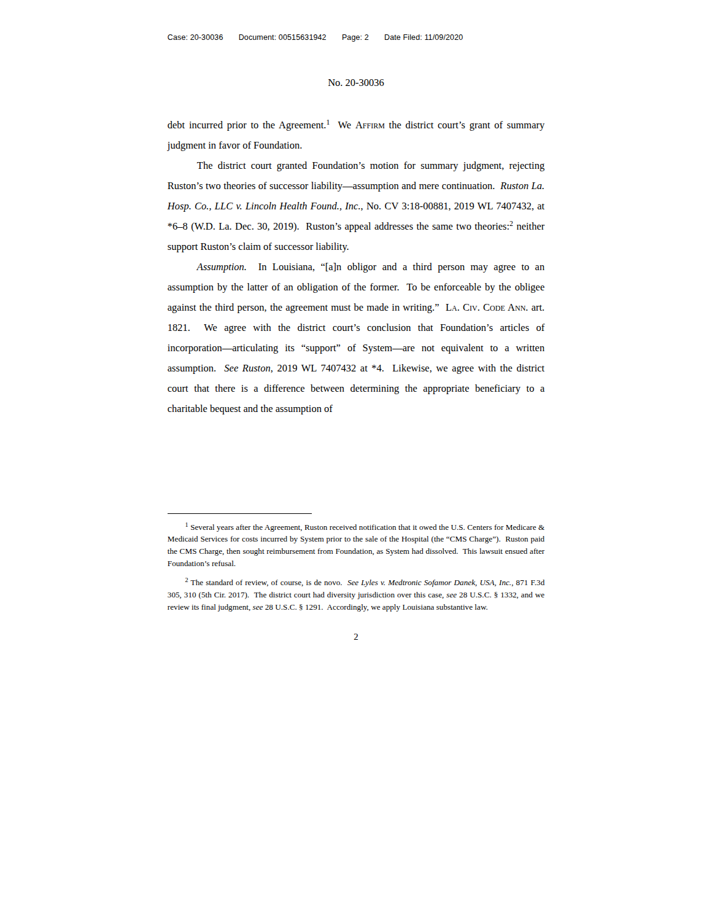Case: 20-30036 Document: 00515631942 Page: 2 Date Filed: 11/09/2020
No. 20-30036
debt incurred prior to the Agreement.1 We Affirm the district court’s grant of summary judgment in favor of Foundation.
The district court granted Foundation’s motion for summary judgment, rejecting Ruston’s two theories of successor liability—assumption and mere continuation. Ruston La. Hosp. Co., LLC v. Lincoln Health Found., Inc., No. CV 3:18-00881, 2019 WL 7407432, at *6–8 (W.D. La. Dec. 30, 2019). Ruston’s appeal addresses the same two theories:2 neither support Ruston’s claim of successor liability.
Assumption. In Louisiana, “[a]n obligor and a third person may agree to an assumption by the latter of an obligation of the former. To be enforceable by the obligee against the third person, the agreement must be made in writing.” La. Civ. Code Ann. art. 1821. We agree with the district court’s conclusion that Foundation’s articles of incorporation—articulating its “support” of System—are not equivalent to a written assumption. See Ruston, 2019 WL 7407432 at *4. Likewise, we agree with the district court that there is a difference between determining the appropriate beneficiary to a charitable bequest and the assumption of
1 Several years after the Agreement, Ruston received notification that it owed the U.S. Centers for Medicare & Medicaid Services for costs incurred by System prior to the sale of the Hospital (the “CMS Charge”). Ruston paid the CMS Charge, then sought reimbursement from Foundation, as System had dissolved. This lawsuit ensued after Foundation’s refusal.
2 The standard of review, of course, is de novo. See Lyles v. Medtronic Sofamor Danek, USA, Inc., 871 F.3d 305, 310 (5th Cir. 2017). The district court had diversity jurisdiction over this case, see 28 U.S.C. § 1332, and we review its final judgment, see 28 U.S.C. § 1291. Accordingly, we apply Louisiana substantive law.
2